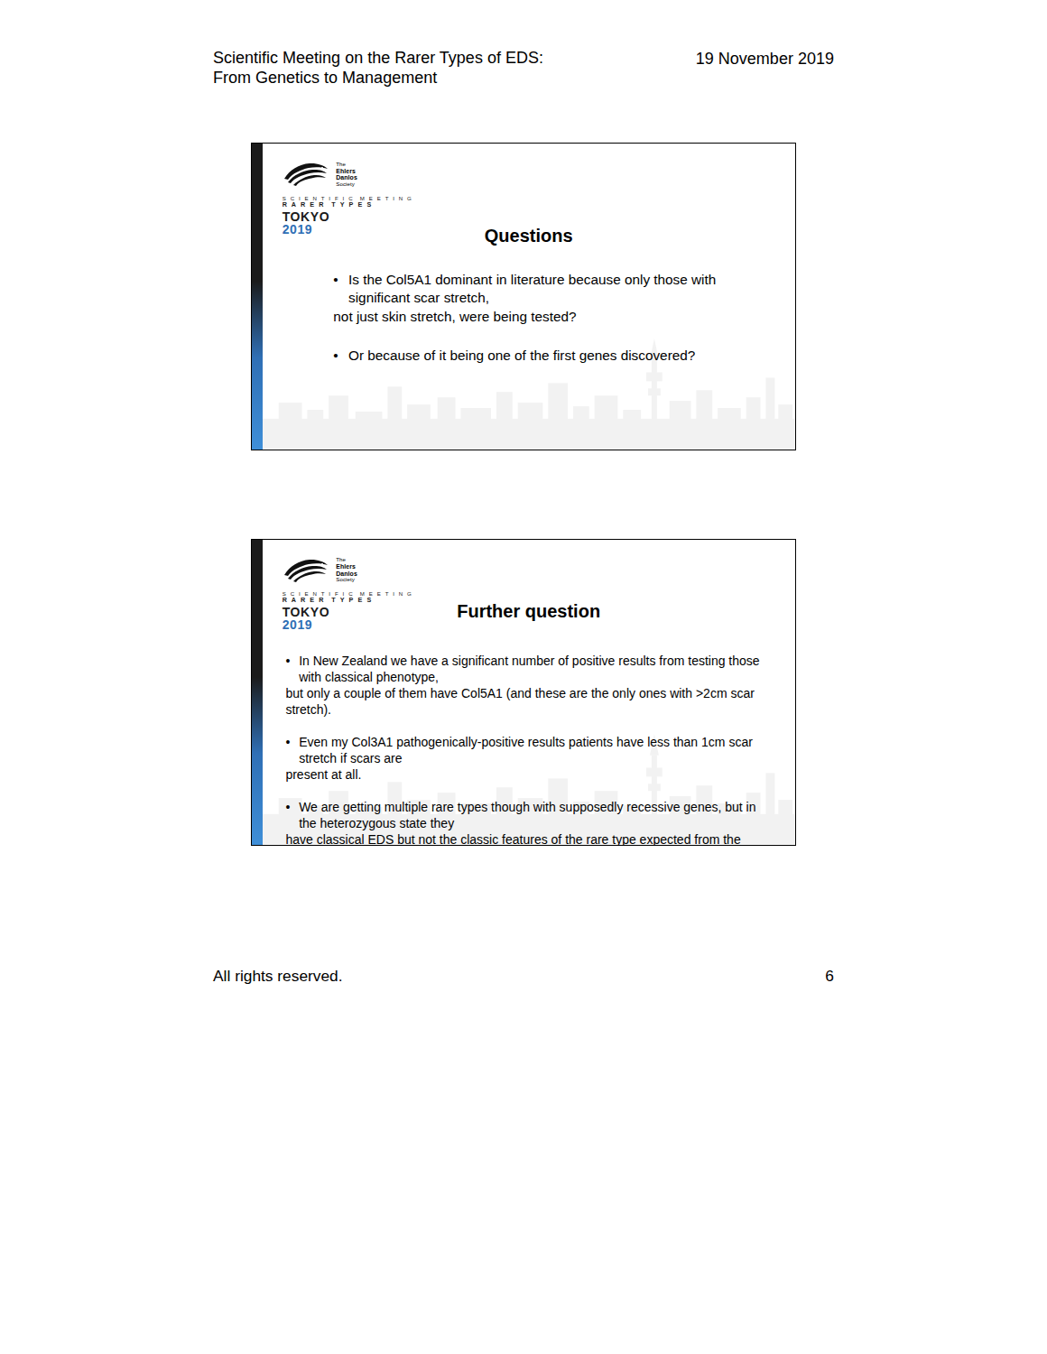Scientific Meeting on the Rarer Types of EDS:
From Genetics to Management
19 November 2019
The
Ehlers
Danlos
Society
S C I E N T I F I C M E E T I N G
R A R E R T Y P E S
TOKYO
2019
Questions
• Is the Col5A1 dominant in literature because only those with significant scar stretch,
not just skin stretch, were being tested?
• Or because of it being one of the first genes discovered?
The
Ehlers
Danlos
Society
S C I E N T I F I C M E E T I N G
R A R E R T Y P E S
TOKYO
2019
Further question
• In New Zealand we have a significant number of positive results from testing those with classical phenotype,
but only a couple of them have Col5A1 (and these are the only ones with >2cm scar stretch).
• Even my Col3A1 pathogenically-positive results patients have less than 1cm scar stretch if scars are
present at all.
• We are getting multiple rare types though with supposedly recessive genes, but in the heterozygous state they
have classical EDS but not the classic features of the rare type expected from the homozygous state.
• These patients shown are the only patients where we have families affording the genetics –
but if we could get funding for the family screening of the other patients:-
• How many might show a dominant pattern coming through from previously recessive genes
but without the dominant feature of the recessive state?
All rights reserved.
6